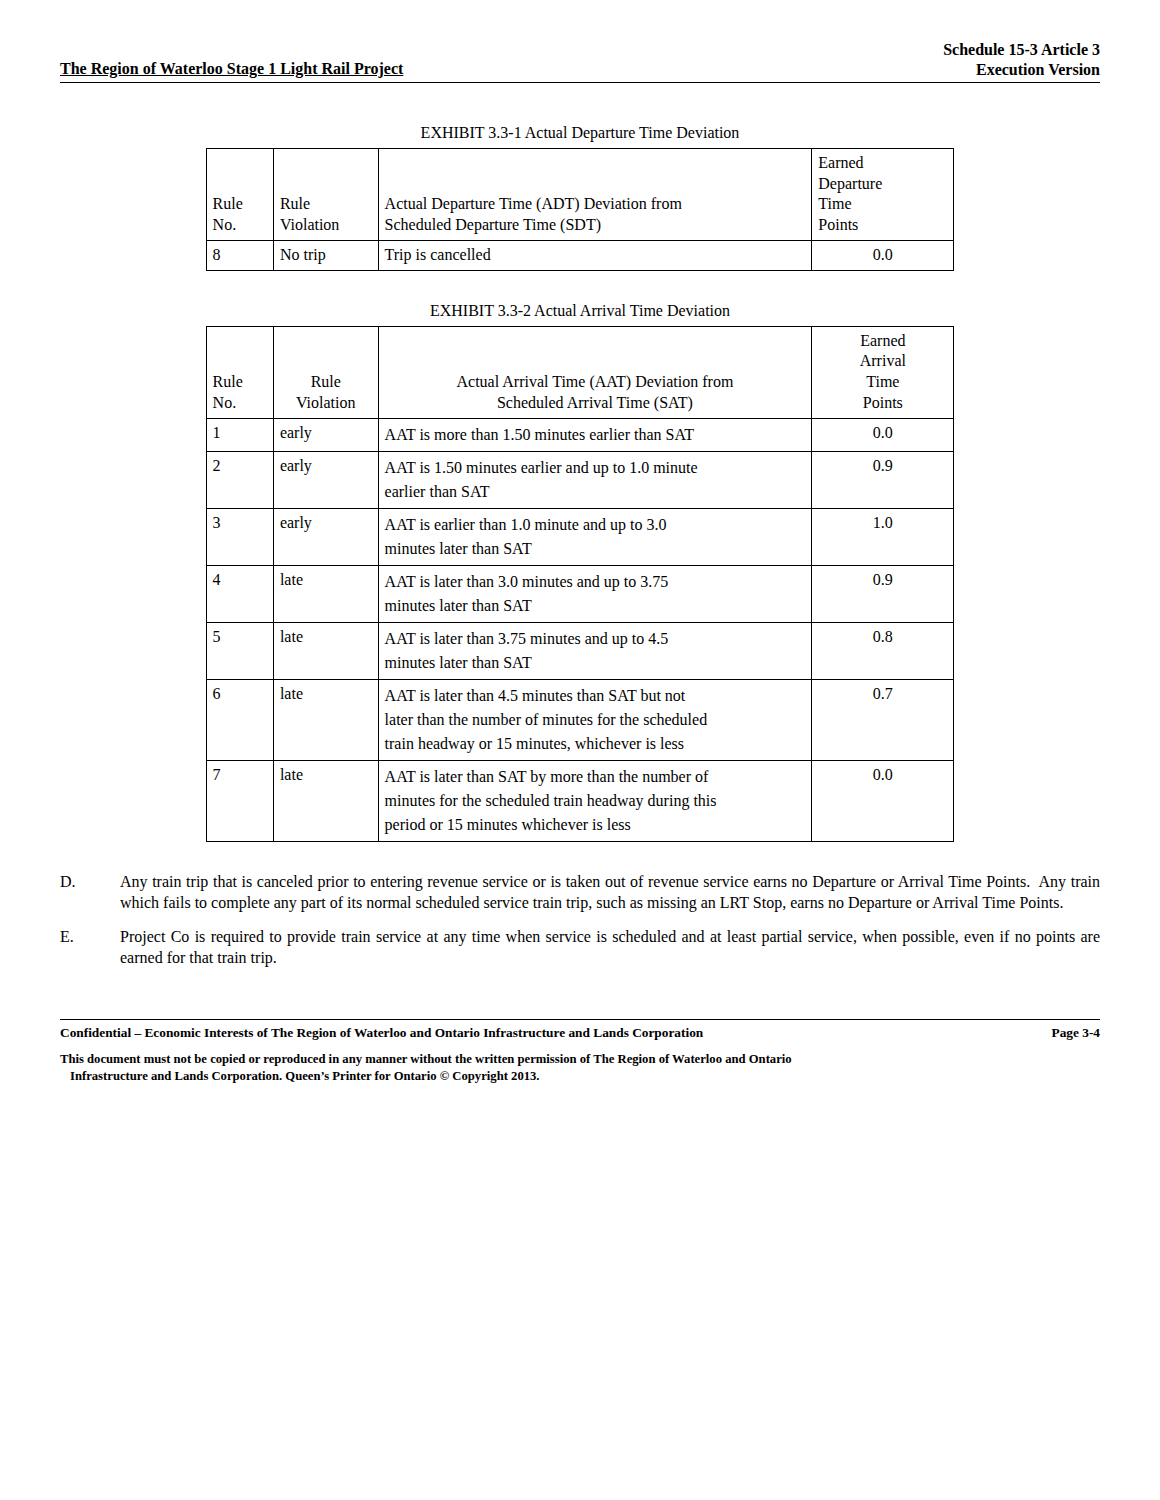The Region of Waterloo Stage 1 Light Rail Project
Schedule 15-3 Article 3
Execution Version
EXHIBIT 3.3-1 Actual Departure Time Deviation
| Rule No. | Rule Violation | Actual Departure Time (ADT) Deviation from Scheduled Departure Time (SDT) | Earned Departure Time Points |
| --- | --- | --- | --- |
| 8 | No trip | Trip is cancelled | 0.0 |
EXHIBIT 3.3-2 Actual Arrival Time Deviation
| Rule No. | Rule Violation | Actual Arrival Time (AAT) Deviation from Scheduled Arrival Time (SAT) | Earned Arrival Time Points |
| --- | --- | --- | --- |
| 1 | early | AAT is more than 1.50 minutes earlier than SAT | 0.0 |
| 2 | early | AAT is 1.50 minutes earlier and up to 1.0 minute earlier than SAT | 0.9 |
| 3 | early | AAT is earlier than 1.0 minute and up to 3.0 minutes later than SAT | 1.0 |
| 4 | late | AAT is later than 3.0 minutes and up to 3.75 minutes later than SAT | 0.9 |
| 5 | late | AAT is later than 3.75 minutes and up to 4.5 minutes later than SAT | 0.8 |
| 6 | late | AAT is later than 4.5 minutes than SAT but not later than the number of minutes for the scheduled train headway or 15 minutes, whichever is less | 0.7 |
| 7 | late | AAT is later than SAT by more than the number of minutes for the scheduled train headway during this period or 15 minutes whichever is less | 0.0 |
D. Any train trip that is canceled prior to entering revenue service or is taken out of revenue service earns no Departure or Arrival Time Points. Any train which fails to complete any part of its normal scheduled service train trip, such as missing an LRT Stop, earns no Departure or Arrival Time Points.
E. Project Co is required to provide train service at any time when service is scheduled and at least partial service, when possible, even if no points are earned for that train trip.
Confidential – Economic Interests of The Region of Waterloo and Ontario Infrastructure and Lands Corporation
Page 3-4
This document must not be copied or reproduced in any manner without the written permission of The Region of Waterloo and Ontario Infrastructure and Lands Corporation. Queen’s Printer for Ontario © Copyright 2013.